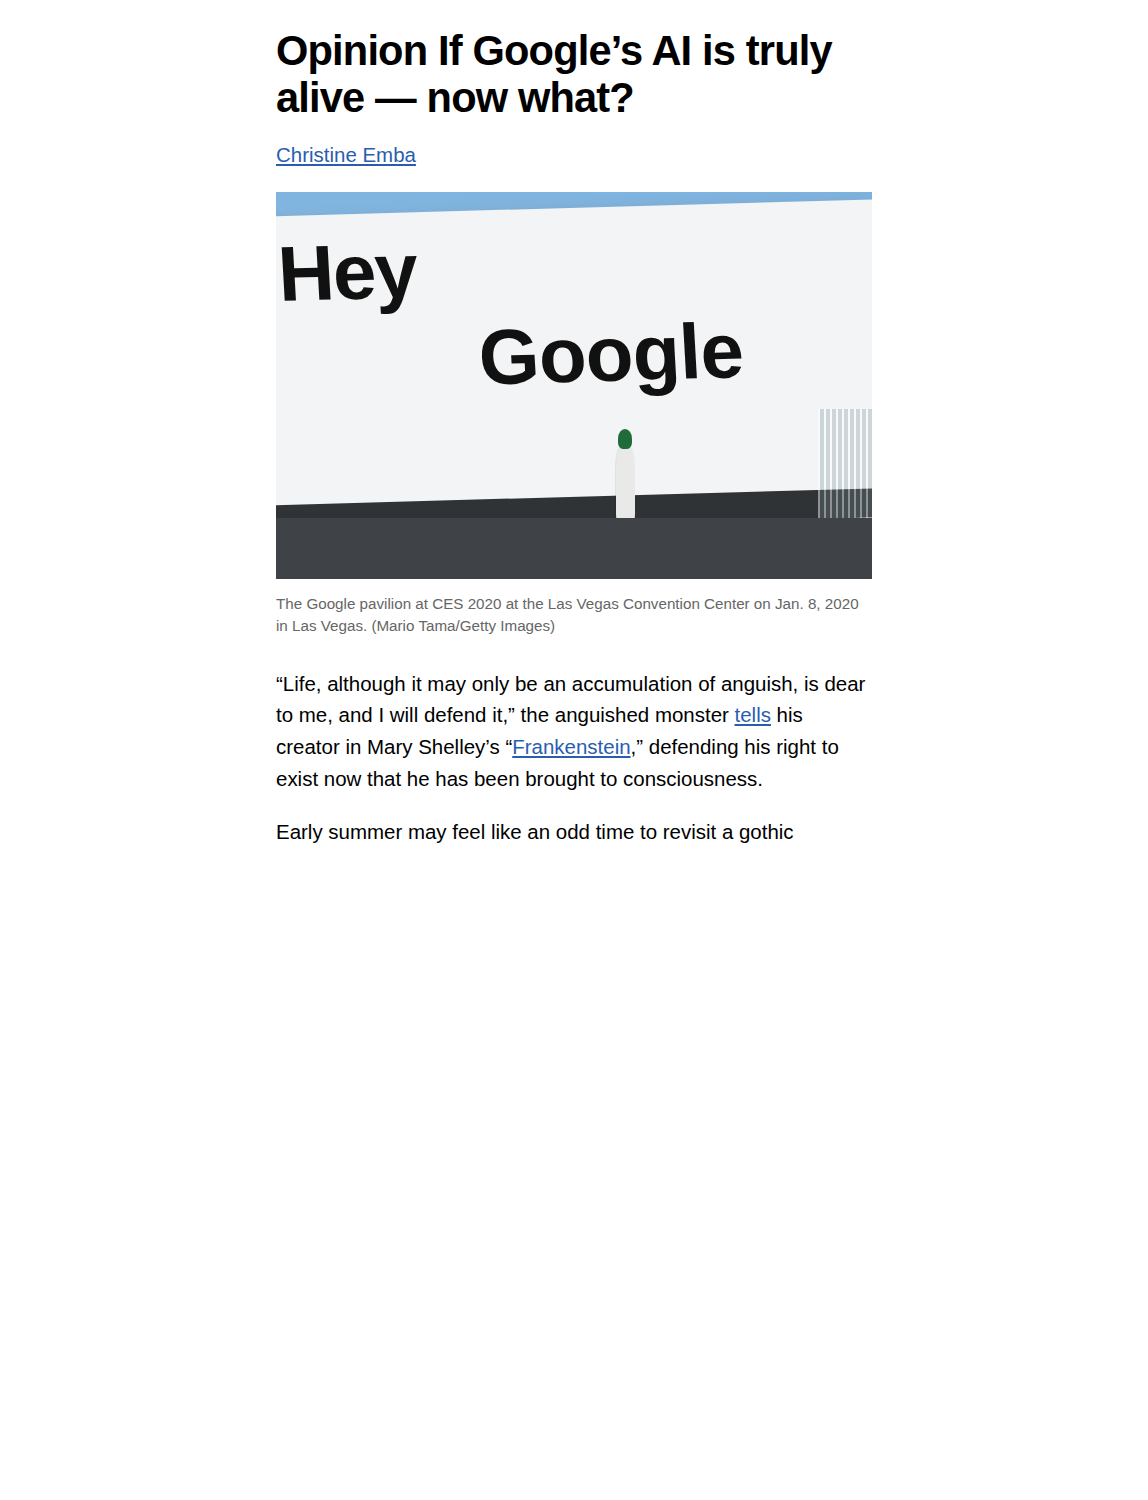Opinion If Google’s AI is truly alive — now what?
Christine Emba
Hey Google
The Google pavilion at CES 2020 at the Las Vegas Convention Center on Jan. 8, 2020 in Las Vegas. (Mario Tama/Getty Images)
“Life, although it may only be an accumulation of anguish, is dear to me, and I will defend it,” the anguished monster tells his creator in Mary Shelley’s “Frankenstein,” defending his right to exist now that he has been brought to consciousness.
Early summer may feel like an odd time to revisit a gothic